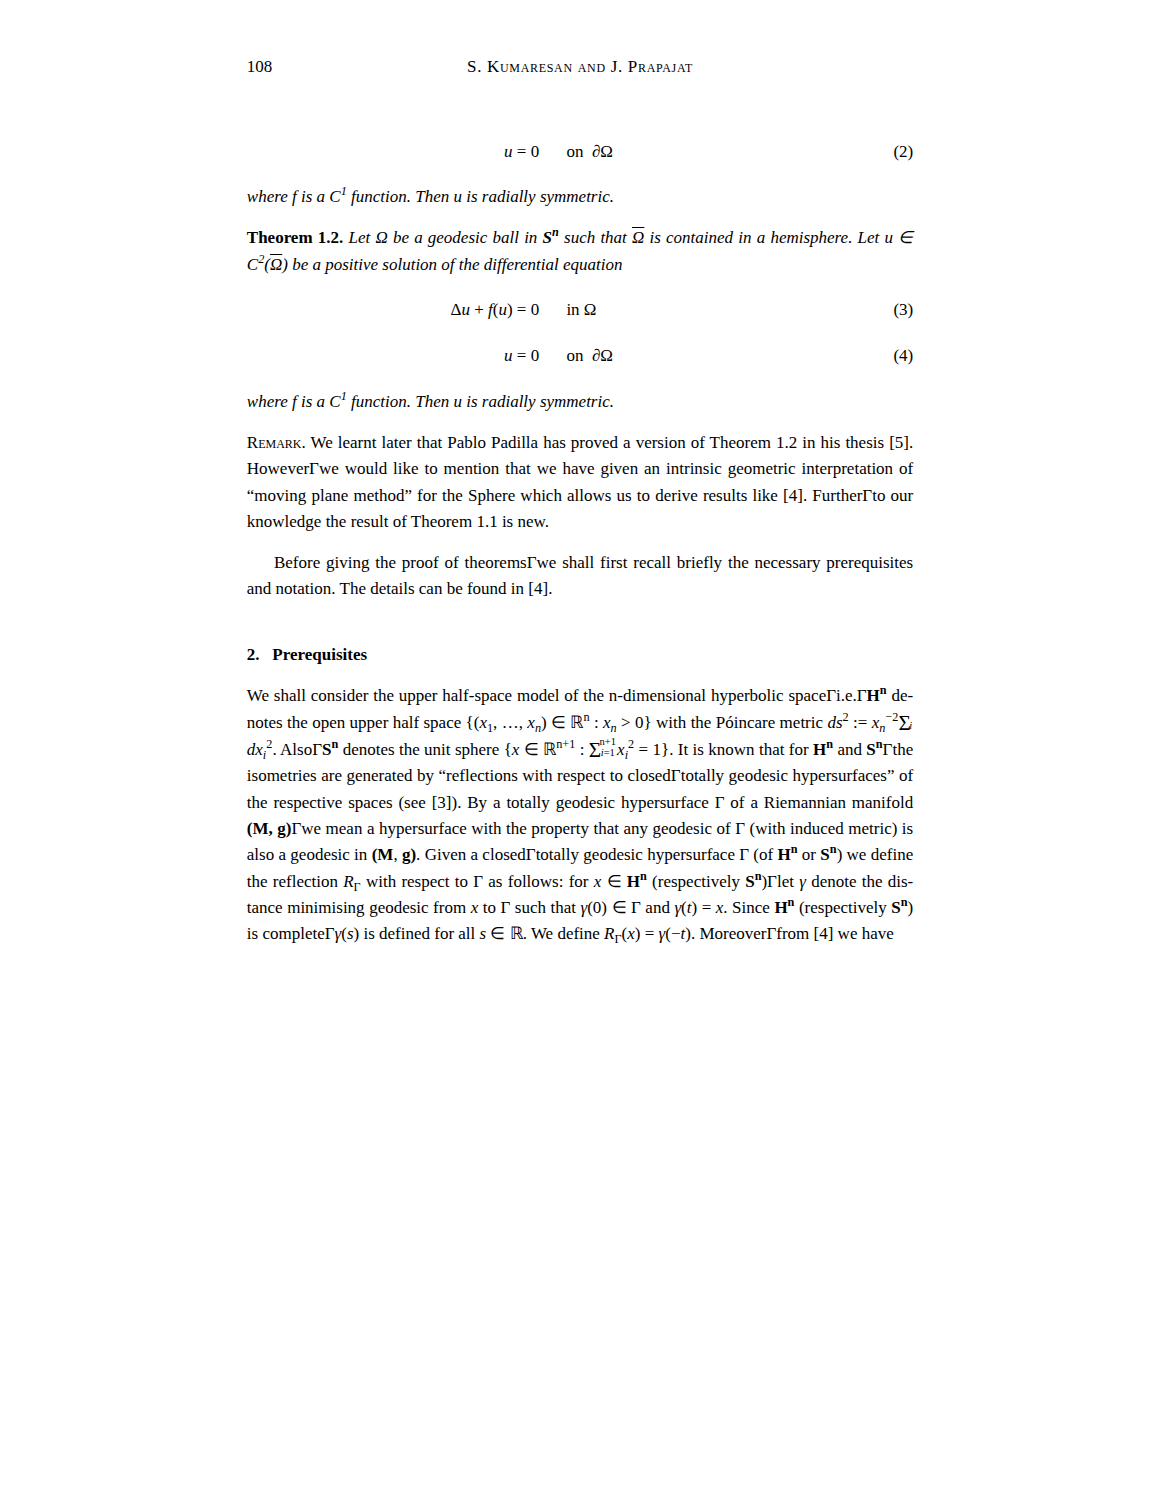108 S. Kumaresan and J. Prapajat
u = 0 on ∂Ω (2)
where f is a C1 function. Then u is radially symmetric.
Theorem 1.2. Let Ω be a geodesic ball in Sn such that Ω is contained in a hemisphere. Let u ∈ C2(Ω) be a positive solution of the differential equation
Δu + f(u) = 0 in Ω (3)
u = 0 on ∂Ω (4)
where f is a C1 function. Then u is radially symmetric.
Remark. We learnt later that Pablo Padilla has proved a version of Theorem 1.2 in his thesis [5]. HoweverΓwe would like to mention that we have given an intrinsic geometric interpretation of “moving plane method” for the Sphere which allows us to derive results like [4]. FurtherΓto our knowledge the result of Theorem 1.1 is new.
Before giving the proof of theoremsΓwe shall first recall briefly the necessary prerequisites and notation. The details can be found in [4].
2. Prerequisites
We shall consider the upper half-space model of the n-dimensional hyperbolic spaceΓi.e.ΓHn denotes the open upper half space {(x1, …, xn) ∈ ℝn : xn > 0} with the Póincare metric ds2 := xn−2Σidxi2. AlsoΓSn denotes the unit sphere {x ∈ ℝn+1 : Σn+1 i=1 xi2 = 1}. It is known that for Hn and Sn Γthe isometries are generated by “reflections with respect to closedΓtotally geodesic hypersurfaces” of the respective spaces (see [3]). By a totally geodesic hypersurface Γ of a Riemannian manifold (M, g) Γwe mean a hypersurface with the property that any geodesic of Γ (with induced metric) is also a geodesic in (M, g). Given a closedΓtotally geodesic hypersurface Γ (of Hn or Sn) we define the reflection RΓ with respect to Γ as follows: for x ∈ Hn (respectively Sn)Γlet γ denote the distance minimising geodesic from x to Γ such that γ(0) ∈ Γ and γ(t) = x. Since Hn (respectively Sn) is completeΓγ(s) is defined for all s ∈ ℝ. We define RΓ(x) = γ(−t). MoreoverΓfrom [4] we have